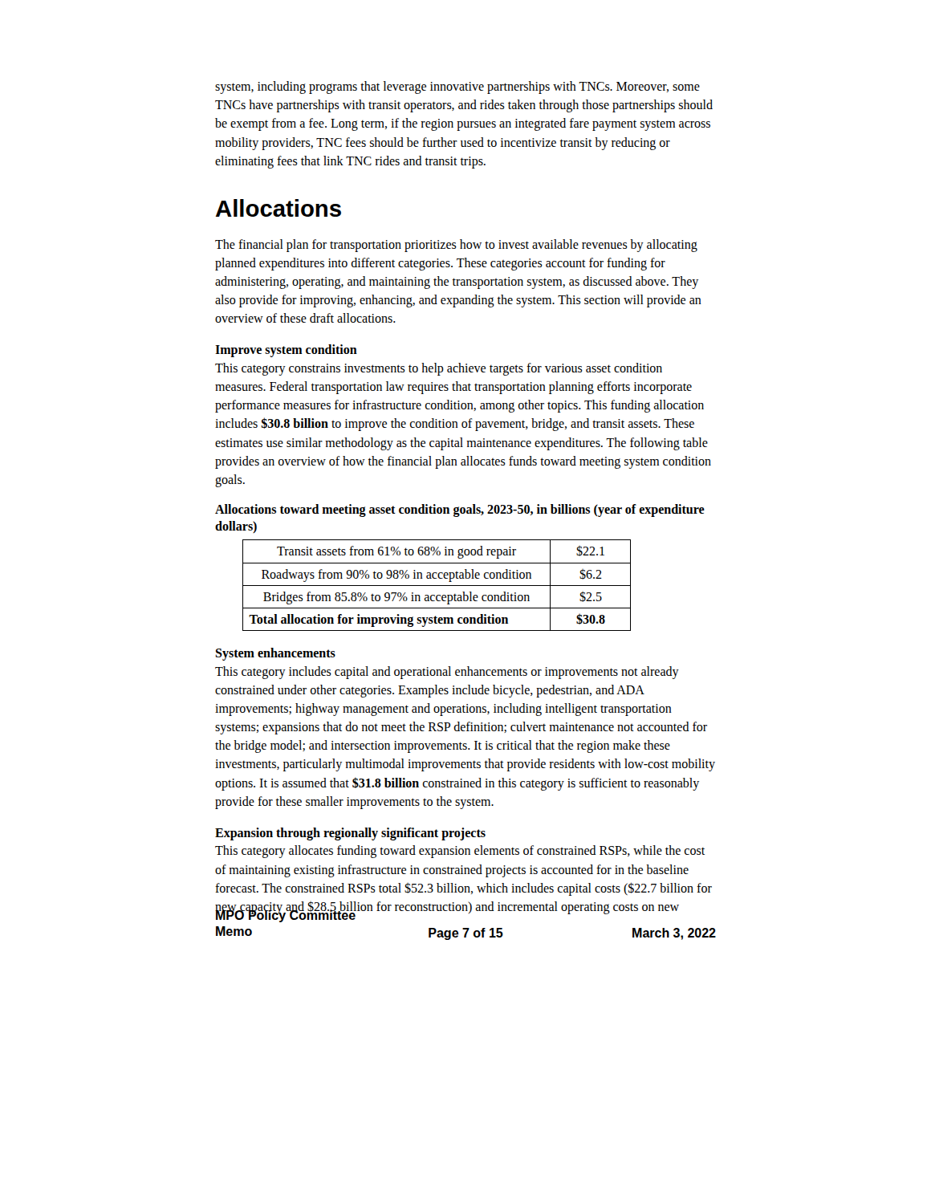system, including programs that leverage innovative partnerships with TNCs. Moreover, some TNCs have partnerships with transit operators, and rides taken through those partnerships should be exempt from a fee. Long term, if the region pursues an integrated fare payment system across mobility providers, TNC fees should be further used to incentivize transit by reducing or eliminating fees that link TNC rides and transit trips.
Allocations
The financial plan for transportation prioritizes how to invest available revenues by allocating planned expenditures into different categories. These categories account for funding for administering, operating, and maintaining the transportation system, as discussed above. They also provide for improving, enhancing, and expanding the system. This section will provide an overview of these draft allocations.
Improve system condition
This category constrains investments to help achieve targets for various asset condition measures. Federal transportation law requires that transportation planning efforts incorporate performance measures for infrastructure condition, among other topics. This funding allocation includes $30.8 billion to improve the condition of pavement, bridge, and transit assets. These estimates use similar methodology as the capital maintenance expenditures. The following table provides an overview of how the financial plan allocates funds toward meeting system condition goals.
Allocations toward meeting asset condition goals, 2023-50, in billions (year of expenditure dollars)
| Transit assets from 61% to 68% in good repair | $22.1 |
| Roadways from 90% to 98% in acceptable condition | $6.2 |
| Bridges from 85.8% to 97% in acceptable condition | $2.5 |
| Total allocation for improving system condition | $30.8 |
System enhancements
This category includes capital and operational enhancements or improvements not already constrained under other categories. Examples include bicycle, pedestrian, and ADA improvements; highway management and operations, including intelligent transportation systems; expansions that do not meet the RSP definition; culvert maintenance not accounted for the bridge model; and intersection improvements. It is critical that the region make these investments, particularly multimodal improvements that provide residents with low-cost mobility options. It is assumed that $31.8 billion constrained in this category is sufficient to reasonably provide for these smaller improvements to the system.
Expansion through regionally significant projects
This category allocates funding toward expansion elements of constrained RSPs, while the cost of maintaining existing infrastructure in constrained projects is accounted for in the baseline forecast. The constrained RSPs total $52.3 billion, which includes capital costs ($22.7 billion for new capacity and $28.5 billion for reconstruction) and incremental operating costs on new
| MPO Policy Committee Memo | Page 7 of 15 | March 3, 2022 |